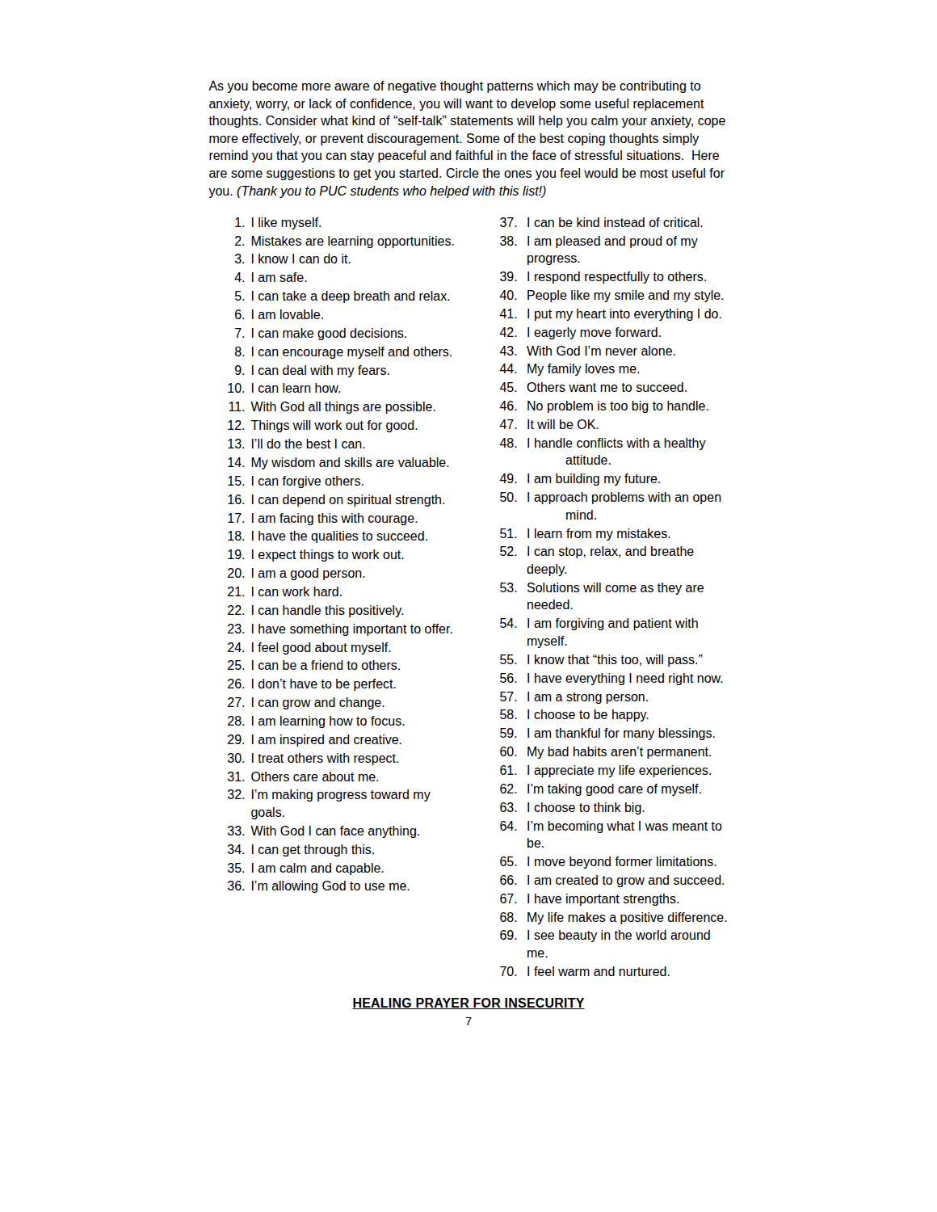As you become more aware of negative thought patterns which may be contributing to anxiety, worry, or lack of confidence, you will want to develop some useful replacement thoughts. Consider what kind of “self-talk” statements will help you calm your anxiety, cope more effectively, or prevent discouragement. Some of the best coping thoughts simply remind you that you can stay peaceful and faithful in the face of stressful situations. Here are some suggestions to get you started. Circle the ones you feel would be most useful for you. (Thank you to PUC students who helped with this list!)
I like myself.
Mistakes are learning opportunities.
I know I can do it.
I am safe.
I can take a deep breath and relax.
I am lovable.
I can make good decisions.
I can encourage myself and others.
I can deal with my fears.
I can learn how.
With God all things are possible.
Things will work out for good.
I’ll do the best I can.
My wisdom and skills are valuable.
I can forgive others.
I can depend on spiritual strength.
I am facing this with courage.
I have the qualities to succeed.
I expect things to work out.
I am a good person.
I can work hard.
I can handle this positively.
I have something important to offer.
I feel good about myself.
I can be a friend to others.
I don’t have to be perfect.
I can grow and change.
I am learning how to focus.
I am inspired and creative.
I treat others with respect.
Others care about me.
I’m making progress toward my goals.
With God I can face anything.
I can get through this.
I am calm and capable.
I’m allowing God to use me.
37. I can be kind instead of critical.
38. I am pleased and proud of my progress.
39. I respond respectfully to others.
40. People like my smile and my style.
41. I put my heart into everything I do.
42. I eagerly move forward.
43. With God I’m never alone.
44. My family loves me.
45. Others want me to succeed.
46. No problem is too big to handle.
47. It will be OK.
48. I handle conflicts with a healthyattitude.
49. I am building my future.
50. I approach problems with an openmind.
51. I learn from my mistakes.
52. I can stop, relax, and breathe deeply.
53. Solutions will come as they are needed.
54. I am forgiving and patient with myself.
55. I know that “this too, will pass.”
56. I have everything I need right now.
57. I am a strong person.
58. I choose to be happy.
59. I am thankful for many blessings.
60. My bad habits aren’t permanent.
61. I appreciate my life experiences.
62. I’m taking good care of myself.
63. I choose to think big.
64. I’m becoming what I was meant to be.
65. I move beyond former limitations.
66. I am created to grow and succeed.
67. I have important strengths.
68. My life makes a positive difference.
69. I see beauty in the world around me.
70. I feel warm and nurtured.
HEALING PRAYER FOR INSECURITY
7